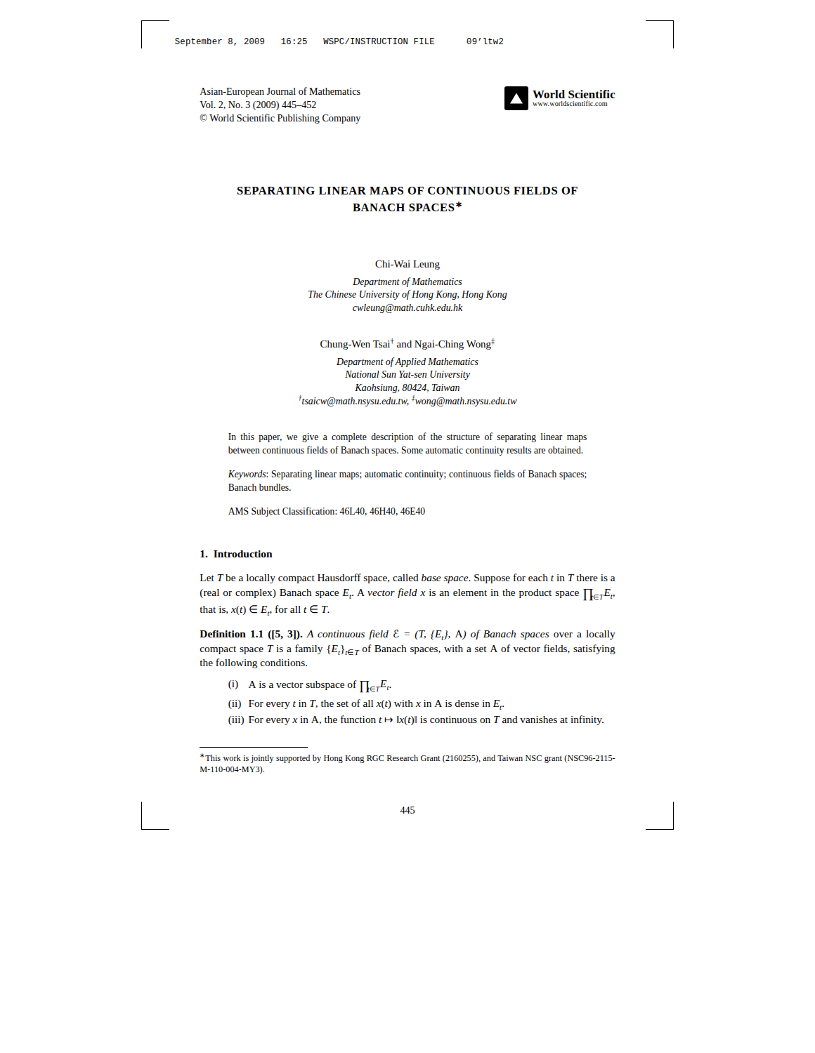September 8, 2009 16:25 WSPC/INSTRUCTION FILE 09’ltw2
Asian-European Journal of Mathematics
Vol. 2, No. 3 (2009) 445–452
© World Scientific Publishing Company
World Scientific
www.worldscientific.com
Separating Linear Maps of Continuous Fields of
Banach Spaces∗
Chi-Wai Leung
Department of Mathematics
The Chinese University of Hong Kong, Hong Kong
cwleung@math.cuhk.edu.hk
Chung-Wen Tsai† and Ngai-Ching Wong‡
Department of Applied Mathematics
National Sun Yat-sen University
Kaohsiung, 80424, Taiwan
†tsaicw@math.nsysu.edu.tw, ‡wong@math.nsysu.edu.tw
In this paper, we give a complete description of the structure of separating linear maps between continuous fields of Banach spaces. Some automatic continuity results are obtained.
Keywords: Separating linear maps; automatic continuity; continuous fields of Banach spaces; Banach bundles.
AMS Subject Classification: 46L40, 46H40, 46E40
1. Introduction
Let T be a locally compact Hausdorff space, called base space. Suppose for each t in T there is a (real or complex) Banach space Et. A vector field x is an element in the product space ∏t∈T Et, that is, x(t) ∈ Et, for all t ∈ T.
Definition 1.1 ([5, 3]). A continuous field ℰ = (T, {Et}, A) of Banach spaces over a locally compact space T is a family {Et}t∈T of Banach spaces, with a set A of vector fields, satisfying the following conditions.
(i) A is a vector subspace of ∏t∈T Et.
(ii) For every t in T, the set of all x(t) with x in A is dense in Et.
(iii) For every x in A, the function t ↦ ‖x(t)‖ is continuous on T and vanishes at infinity.
∗This work is jointly supported by Hong Kong RGC Research Grant (2160255), and Taiwan NSC grant (NSC96-2115-M-110-004-MY3).
445